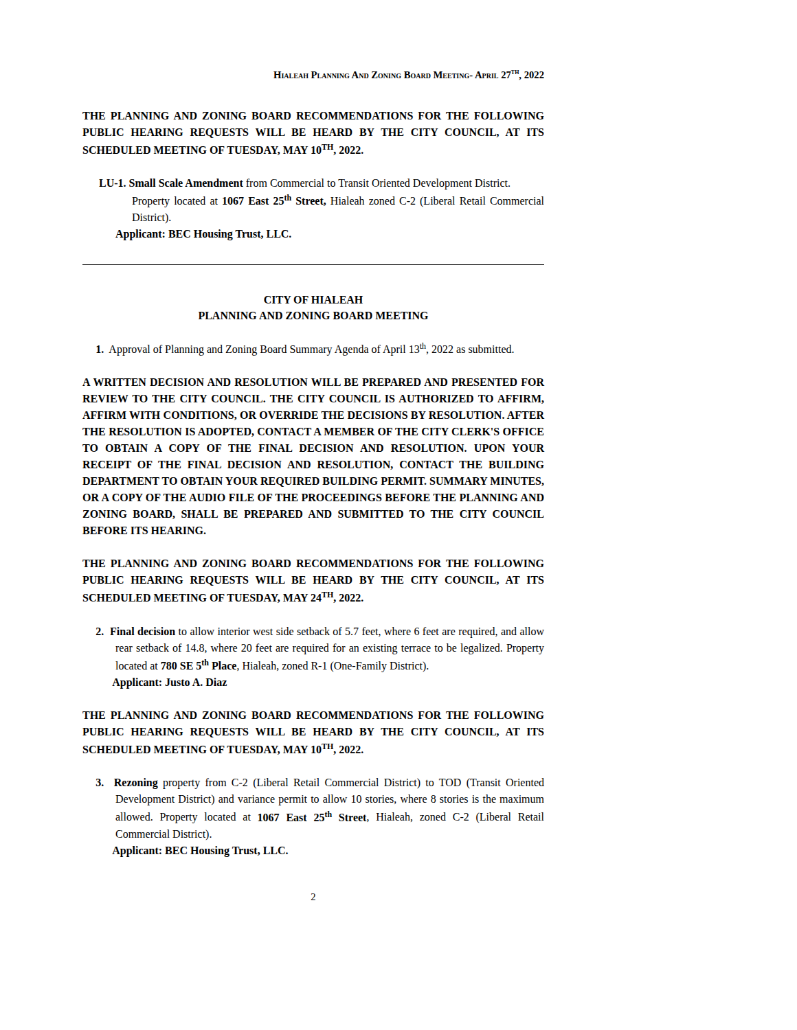Hialeah Planning And Zoning Board Meeting- April 27th, 2022
The Planning and Zoning Board recommendations for the following public hearing requests will be heard by the City Council, at its scheduled meeting of Tuesday, May 10th, 2022.
LU-1. Small Scale Amendment from Commercial to Transit Oriented Development District.
Property located at 1067 East 25th Street, Hialeah zoned C-2 (Liberal Retail Commercial District).
Applicant: BEC Housing Trust, LLC.
City of Hialeah
Planning and Zoning Board Meeting
1. Approval of Planning and Zoning Board Summary Agenda of April 13th, 2022 as submitted.
A written decision and resolution will be prepared and presented for review to the City Council. The City Council is authorized to affirm, affirm with conditions, or override the decisions by resolution. After the resolution is adopted, contact a member of the City Clerk's Office to obtain a copy of the final decision and resolution. Upon your receipt of the final decision and resolution, contact the Building Department to obtain your required building permit. Summary minutes, or a copy of the audio file of the proceedings before the Planning and Zoning Board, shall be prepared and submitted to the City Council before its hearing.
The Planning and Zoning Board recommendations for the following public hearing requests will be heard by the City Council, at its scheduled meeting of Tuesday, May 24th, 2022.
2. Final decision to allow interior west side setback of 5.7 feet, where 6 feet are required, and allow rear setback of 14.8, where 20 feet are required for an existing terrace to be legalized. Property located at 780 SE 5th Place, Hialeah, zoned R-1 (One-Family District).
Applicant: Justo A. Diaz
The Planning and Zoning Board recommendations for the following public hearing requests will be heard by the City Council, at its scheduled meeting of Tuesday, May 10th, 2022.
3. Rezoning property from C-2 (Liberal Retail Commercial District) to TOD (Transit Oriented Development District) and variance permit to allow 10 stories, where 8 stories is the maximum allowed. Property located at 1067 East 25th Street, Hialeah, zoned C-2 (Liberal Retail Commercial District).
Applicant: BEC Housing Trust, LLC.
2